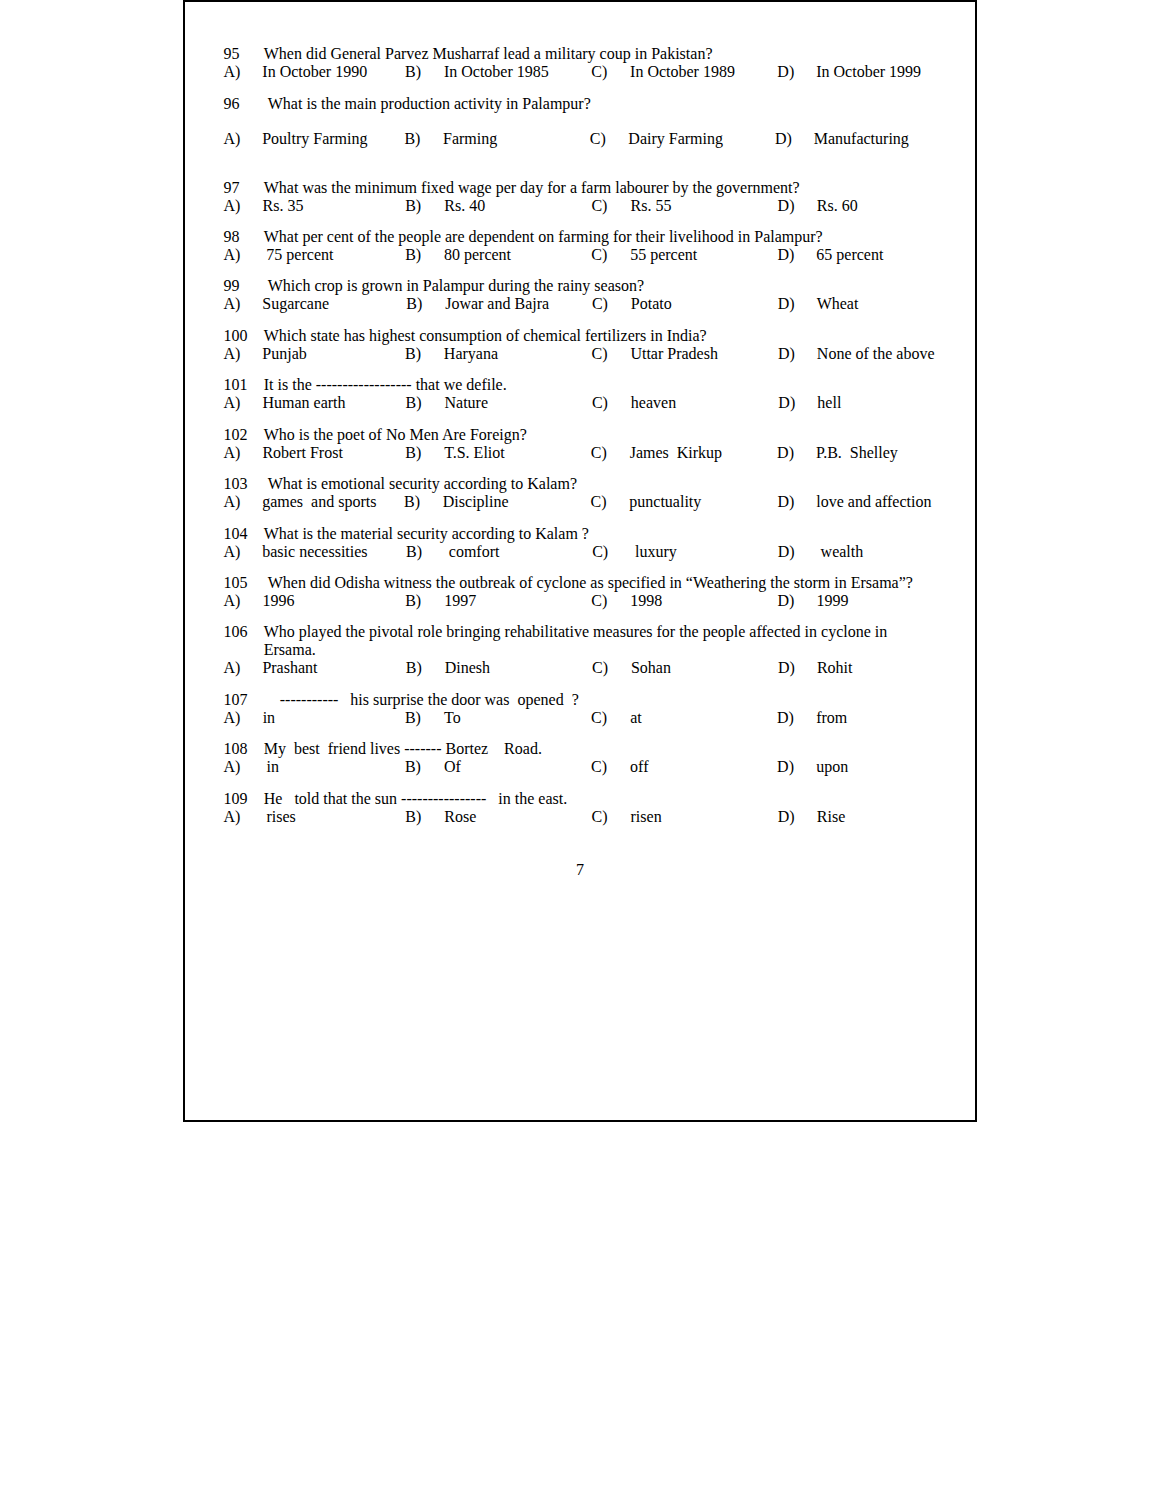| 95 | When did General Parvez Musharraf lead a military coup in Pakistan? |
| A) | In October 1990 | B) | In October 1985 | C) | In October 1989 | D) | In October 1999 |
| 96 | What is the main production activity in Palampur? |
| A) | Poultry Farming | B) | Farming | C) | Dairy Farming | D) | Manufacturing |
| 97 | What was the minimum fixed wage per day for a farm labourer by the government? |
| A) | Rs. 35 | B) | Rs. 40 | C) | Rs. 55 | D) | Rs. 60 |
| 98 | What per cent of the people are dependent on farming for their livelihood in Palampur? |
| A) | 75 percent | B) | 80 percent | C) | 55 percent | D) | 65 percent |
| 99 | Which crop is grown in Palampur during the rainy season? |
| A) | Sugarcane | B) | Jowar and Bajra | C) | Potato | D) | Wheat |
| 100 | Which state has highest consumption of chemical fertilizers in India? |
| A) | Punjab | B) | Haryana | C) | Uttar Pradesh | D) | None of the above |
| 101 | It is the ------------------ that we defile. |
| A) | Human earth | B) | Nature | C) | heaven | D) | hell |
| 102 | Who is the poet of No Men Are Foreign? |
| A) | Robert Frost | B) | T.S. Eliot | C) | James Kirkup | D) | P.B. Shelley |
| 103 | What is emotional security according to Kalam? |
| A) | games and sports | B) | Discipline | C) | punctuality | D) | love and affection |
| 104 | What is the material security according to Kalam ? |
| A) | basic necessities | B) | comfort | C) | luxury | D) | wealth |
| 105 | When did Odisha witness the outbreak of cyclone as specified in “Weathering the storm in Ersama”? |
| A) | 1996 | B) | 1997 | C) | 1998 | D) | 1999 |
| 106 | Who played the pivotal role bringing rehabilitative measures for the people affected in cyclone in Ersama. |
| A) | Prashant | B) | Dinesh | C) | Sohan | D) | Rohit |
| 107 | ----------- his surprise the door was opened ? |
| A) | in | B) | To | C) | at | D) | from |
| 108 | My best friend lives ------- Bortez Road. |
| A) | in | B) | Of | C) | off | D) | upon |
| 109 | He told that the sun ---------------- in the east. |
| A) | rises | B) | Rose | C) | risen | D) | Rise |
7